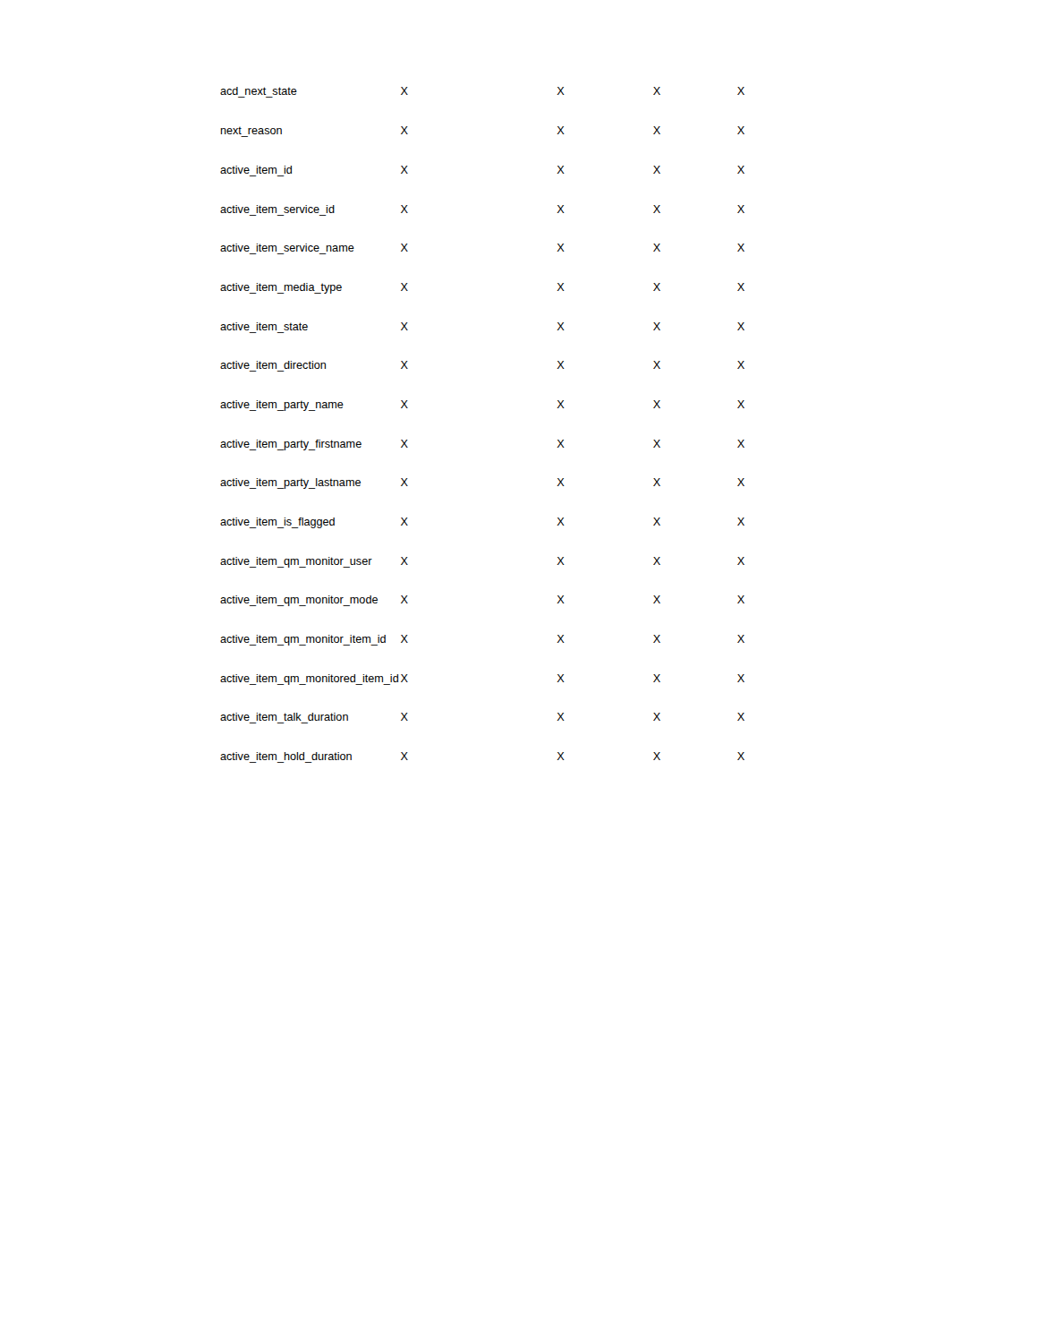| acd_next_state | X | X | X | X |
| next_reason | X | X | X | X |
| active_item_id | X | X | X | X |
| active_item_service_id | X | X | X | X |
| active_item_service_name | X | X | X | X |
| active_item_media_type | X | X | X | X |
| active_item_state | X | X | X | X |
| active_item_direction | X | X | X | X |
| active_item_party_name | X | X | X | X |
| active_item_party_firstname | X | X | X | X |
| active_item_party_lastname | X | X | X | X |
| active_item_is_flagged | X | X | X | X |
| active_item_qm_monitor_user | X | X | X | X |
| active_item_qm_monitor_mode | X | X | X | X |
| active_item_qm_monitor_item_id | X | X | X | X |
| active_item_qm_monitored_item_id | X | X | X | X |
| active_item_talk_duration | X | X | X | X |
| active_item_hold_duration | X | X | X | X |